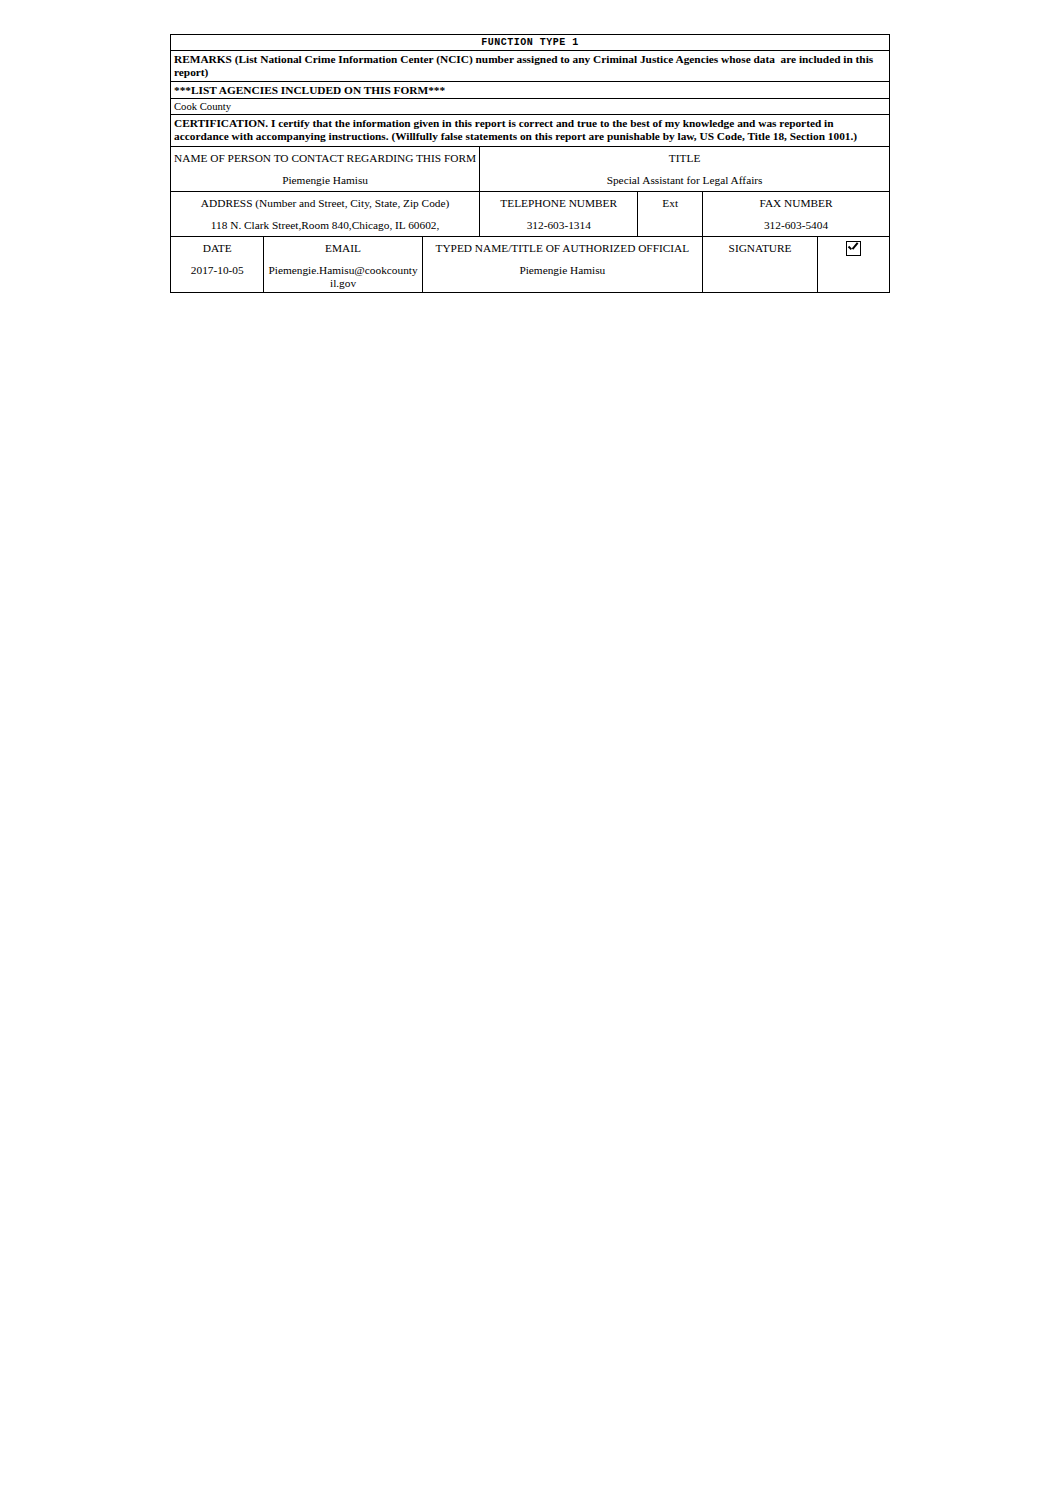| FUNCTION TYPE 1 |
| REMARKS (List National Crime Information Center (NCIC) number assigned to any Criminal Justice Agencies whose data are included in this report) |
| ***LIST AGENCIES INCLUDED ON THIS FORM*** |
| Cook County |
| CERTIFICATION. I certify that the information given in this report is correct and true to the best of my knowledge and was reported in accordance with accompanying instructions. (Willfully false statements on this report are punishable by law, US Code, Title 18, Section 1001.) |
| NAME OF PERSON TO CONTACT REGARDING THIS FORM Piemengie Hamisu | TITLE Special Assistant for Legal Affairs |
| ADDRESS (Number and Street, City, State, Zip Code) 118 N. Clark Street,Room 840,Chicago, IL 60602, | TELEPHONE NUMBER 312-603-1314 | Ext | FAX NUMBER 312-603-5404 |
| DATE 2017-10-05 | EMAIL Piemengie.Hamisu@cookcountyil.gov | TYPED NAME/TITLE OF AUTHORIZED OFFICIAL Piemengie Hamisu | SIGNATURE | |